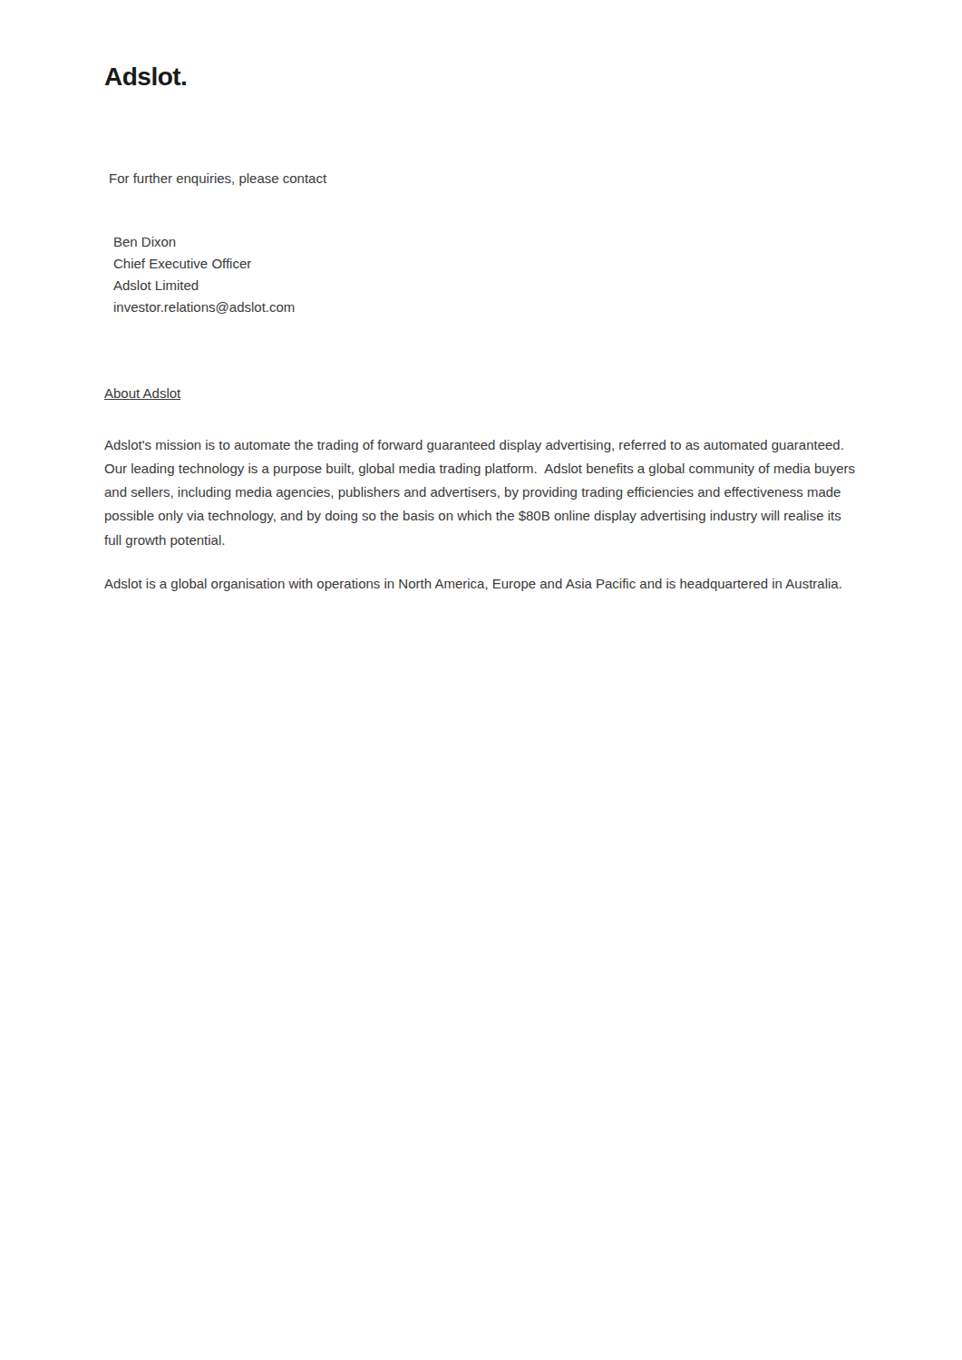Adslot.
For further enquiries, please contact
Ben Dixon
Chief Executive Officer
Adslot Limited
investor.relations@adslot.com
About Adslot
Adslot's mission is to automate the trading of forward guaranteed display advertising, referred to as automated guaranteed. Our leading technology is a purpose built, global media trading platform. Adslot benefits a global community of media buyers and sellers, including media agencies, publishers and advertisers, by providing trading efficiencies and effectiveness made possible only via technology, and by doing so the basis on which the $80B online display advertising industry will realise its full growth potential.
Adslot is a global organisation with operations in North America, Europe and Asia Pacific and is headquartered in Australia.